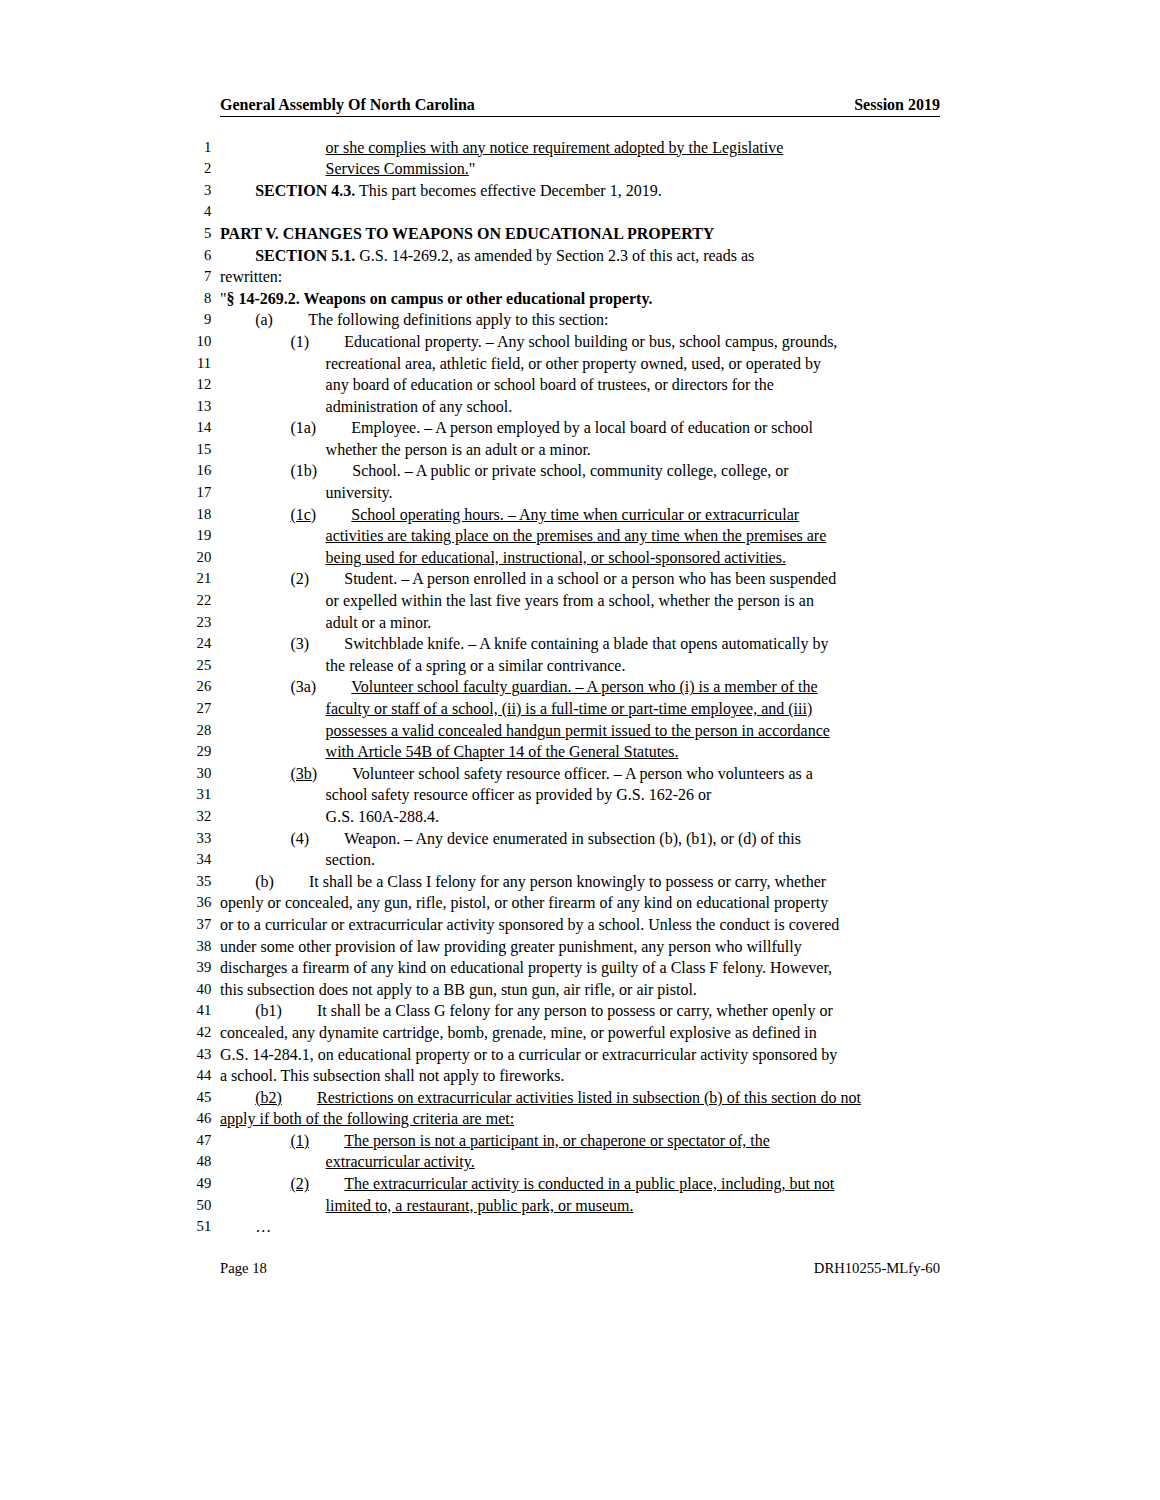General Assembly Of North Carolina
Session 2019
or she complies with any notice requirement adopted by the Legislative
Services Commission."
SECTION 4.3. This part becomes effective December 1, 2019.
PART V. CHANGES TO WEAPONS ON EDUCATIONAL PROPERTY
SECTION 5.1. G.S. 14-269.2, as amended by Section 2.3 of this act, reads as
rewritten:
"§ 14-269.2. Weapons on campus or other educational property.
(a) The following definitions apply to this section:
(1) Educational property. – Any school building or bus, school campus, grounds,
recreational area, athletic field, or other property owned, used, or operated by
any board of education or school board of trustees, or directors for the
administration of any school.
(1a) Employee. – A person employed by a local board of education or school
whether the person is an adult or a minor.
(1b) School. – A public or private school, community college, college, or
university.
(1c) School operating hours. – Any time when curricular or extracurricular
activities are taking place on the premises and any time when the premises are
being used for educational, instructional, or school-sponsored activities.
(2) Student. – A person enrolled in a school or a person who has been suspended
or expelled within the last five years from a school, whether the person is an
adult or a minor.
(3) Switchblade knife. – A knife containing a blade that opens automatically by
the release of a spring or a similar contrivance.
(3a) Volunteer school faculty guardian. – A person who (i) is a member of the
faculty or staff of a school, (ii) is a full-time or part-time employee, and (iii)
possesses a valid concealed handgun permit issued to the person in accordance
with Article 54B of Chapter 14 of the General Statutes.
(3b) Volunteer school safety resource officer. – A person who volunteers as a
school safety resource officer as provided by G.S. 162-26 or
G.S. 160A-288.4.
(4) Weapon. – Any device enumerated in subsection (b), (b1), or (d) of this
section.
(b) It shall be a Class I felony for any person knowingly to possess or carry, whether
openly or concealed, any gun, rifle, pistol, or other firearm of any kind on educational property
or to a curricular or extracurricular activity sponsored by a school. Unless the conduct is covered
under some other provision of law providing greater punishment, any person who willfully
discharges a firearm of any kind on educational property is guilty of a Class F felony. However,
this subsection does not apply to a BB gun, stun gun, air rifle, or air pistol.
(b1) It shall be a Class G felony for any person to possess or carry, whether openly or
concealed, any dynamite cartridge, bomb, grenade, mine, or powerful explosive as defined in
G.S. 14-284.1, on educational property or to a curricular or extracurricular activity sponsored by
a school. This subsection shall not apply to fireworks.
(b2) Restrictions on extracurricular activities listed in subsection (b) of this section do not
apply if both of the following criteria are met:
(1) The person is not a participant in, or chaperone or spectator of, the
extracurricular activity.
(2) The extracurricular activity is conducted in a public place, including, but not
limited to, a restaurant, public park, or museum.
…
Page 18
DRH10255-MLfy-60